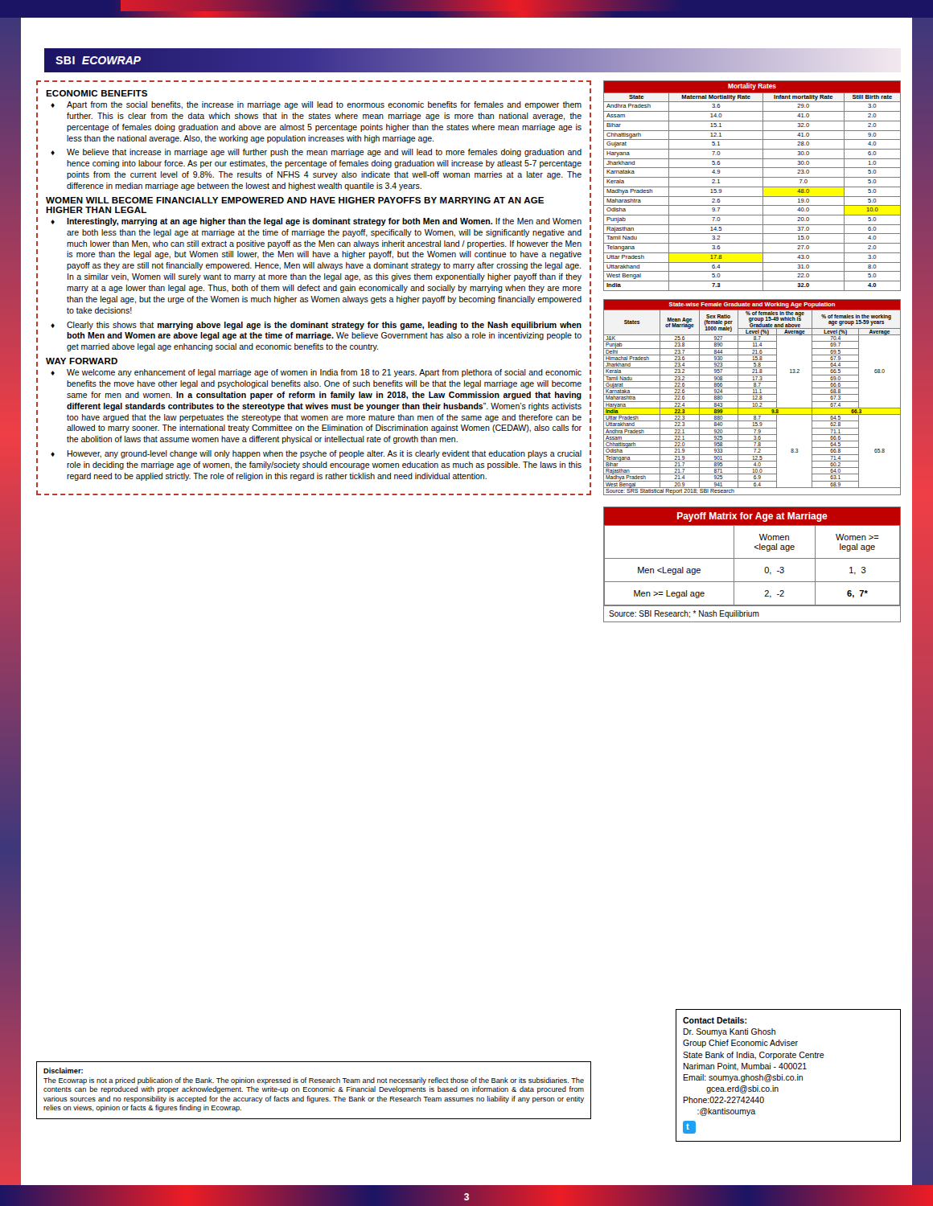SBI ECOWRAP
ECONOMIC BENEFITS
Apart from the social benefits, the increase in marriage age will lead to enormous economic benefits for females and empower them further. This is clear from the data which shows that in the states where mean marriage age is more than national average, the percentage of females doing graduation and above are almost 5 percentage points higher than the states where mean marriage age is less than the national average. Also, the working age population increases with high marriage age.
We believe that increase in marriage age will further push the mean marriage age and will lead to more females doing graduation and hence coming into labour force. As per our estimates, the percentage of females doing graduation will increase by atleast 5-7 percentage points from the current level of 9.8%. The results of NFHS 4 survey also indicate that well-off woman marries at a later age. The difference in median marriage age between the lowest and highest wealth quantile is 3.4 years.
WOMEN WILL BECOME FINANCIALLY EMPOWERED AND HAVE HIGHER PAYOFFS BY MARRYING AT AN AGE HIGHER THAN LEGAL
Interestingly, marrying at an age higher than the legal age is dominant strategy for both Men and Women. If the Men and Women are both less than the legal age at marriage at the time of marriage the payoff, specifically to Women, will be significantly negative and much lower than Men, who can still extract a positive payoff as the Men can always inherit ancestral land / properties. If however the Men is more than the legal age, but Women still lower, the Men will have a higher payoff, but the Women will continue to have a negative payoff as they are still not financially empowered. Hence, Men will always have a dominant strategy to marry after crossing the legal age. In a similar vein, Women will surely want to marry at more than the legal age, as this gives them exponentially higher payoff than if they marry at a age lower than legal age. Thus, both of them will defect and gain economically and socially by marrying when they are more than the legal age, but the urge of the Women is much higher as Women always gets a higher payoff by becoming financially empowered to take decisions!
Clearly this shows that marrying above legal age is the dominant strategy for this game, leading to the Nash equilibrium when both Men and Women are above legal age at the time of marriage. We believe Government has also a role in incentivizing people to get married above legal age enhancing social and economic benefits to the country.
WAY FORWARD
We welcome any enhancement of legal marriage age of women in India from 18 to 21 years. Apart from plethora of social and economic benefits the move have other legal and psychological benefits also. One of such benefits will be that the legal marriage age will become same for men and women. In a consultation paper of reform in family law in 2018, the Law Commission argued that having different legal standards contributes to the stereotype that wives must be younger than their husbands”. Women’s rights activists too have argued that the law perpetuates the stereotype that women are more mature than men of the same age and therefore can be allowed to marry sooner. The international treaty Committee on the Elimination of Discrimination against Women (CEDAW), also calls for the abolition of laws that assume women have a different physical or intellectual rate of growth than men.
However, any ground-level change will only happen when the psyche of people alter. As it is clearly evident that education plays a crucial role in deciding the marriage age of women, the family/society should encourage women education as much as possible. The laws in this regard need to be applied strictly. The role of religion in this regard is rather ticklish and need individual attention.
| Mortality Rates |
| --- |
| State | Maternal Mortiality Rate | Infant mortality Rate | Still Birth rate |
| Andhra Pradesh | 3.6 | 29.0 | 3.0 |
| Assam | 14.0 | 41.0 | 2.0 |
| Bihar | 15.1 | 32.0 | 2.0 |
| Chhattisgarh | 12.1 | 41.0 | 9.0 |
| Gujarat | 5.1 | 28.0 | 4.0 |
| Haryana | 7.0 | 30.0 | 6.0 |
| Jharkhand | 5.6 | 30.0 | 1.0 |
| Karnataka | 4.9 | 23.0 | 5.0 |
| Kerala | 2.1 | 7.0 | 5.0 |
| Madhya Pradesh | 15.9 | 48.0 | 5.0 |
| Maharashtra | 2.6 | 19.0 | 5.0 |
| Odisha | 9.7 | 40.0 | 10.0 |
| Punjab | 7.0 | 20.0 | 5.0 |
| Rajasthan | 14.5 | 37.0 | 6.0 |
| Tamil Nadu | 3.2 | 15.0 | 4.0 |
| Telangana | 3.6 | 27.0 | 2.0 |
| Uttar Pradesh | 17.8 | 43.0 | 3.0 |
| Uttarakhand | 6.4 | 31.0 | 8.0 |
| West Bengal | 5.0 | 22.0 | 5.0 |
| India | 7.3 | 32.0 | 4.0 |
| State-wise Female Graduate and Working Age Population |
| --- |
| States | Mean Age of Marriage | Sex Ratio (female per 1000 male) | % of females in the age group 15-49 which is Graduate and above | % of females in the working age group 15-59 years |
| Level (%) | Average | Level (%) | Average |
| J&K | 25.6 | 927 | 8.7 | 13.2 | 70.4 | 68.0 |
| Punjab | 23.8 | 890 | 11.4 | 69.7 |
| Delhi | 23.7 | 844 | 21.6 | 69.5 |
| Himachal Pradesh | 23.6 | 930 | 15.8 | 67.9 |
| Jharkhand | 23.4 | 923 | 5.8 | 64.4 |
| Kerala | 23.2 | 957 | 21.8 | 66.5 |
| Tamil Nadu | 23.2 | 908 | 17.3 | 69.0 |
| Gujarat | 22.6 | 866 | 8.7 | 66.6 |
| Karnataka | 22.6 | 924 | 11.1 | 68.8 |
| Maharashtra | 22.6 | 880 | 12.8 | 67.3 |
| Haryana | 22.4 | 843 | 10.2 | 67.4 |
| India | 22.3 | 899 | 9.8 | 66.3 |
| Uttar Pradesh | 22.3 | 880 | 8.7 | 8.3 | 64.5 | 65.8 |
| Uttarakhand | 22.3 | 840 | 15.9 | 62.8 |
| Andhra Pradesh | 22.1 | 920 | 7.9 | 71.1 |
| Assam | 22.1 | 925 | 3.6 | 66.6 |
| Chhattisgarh | 22.0 | 958 | 7.8 | 64.5 |
| Odisha | 21.9 | 933 | 7.2 | 66.8 |
| Telangana | 21.9 | 901 | 12.5 | 71.4 |
| Bihar | 21.7 | 895 | 4.0 | 60.2 |
| Rajasthan | 21.7 | 871 | 10.0 | 64.0 |
| Madhya Pradesh | 21.4 | 925 | 6.9 | 63.1 |
| West Bengal | 20.9 | 941 | 6.4 | 68.9 |
| Source: SRS Statistical Report 2018; SBI Research |
Payoff Matrix for Age at Marriage
| | Women <legal age | Women >= legal age |
| Men <Legal age | 0, -3 | 1, 3 |
| Men >= Legal age | 2, -2 | 6, 7* |
Source: SBI Research; * Nash Equilibrium
Contact Details:
Dr. Soumya Kanti Ghosh
Group Chief Economic Adviser
State Bank of India, Corporate Centre
Nariman Point, Mumbai - 400021
Email: soumya.ghosh@sbi.co.in
gcea.erd@sbi.co.in
Phone:022-22742440
:@kantisoumya
Disclaimer:
The Ecowrap is not a priced publication of the Bank. The opinion expressed is of Research Team and not necessarily reflect those of the Bank or its subsidiaries. The contents can be reproduced with proper acknowledgement. The write-up on Economic & Financial Developments is based on information & data procured from various sources and no responsibility is accepted for the accuracy of facts and figures. The Bank or the Research Team assumes no liability if any person or entity relies on views, opinion or facts & figures finding in Ecowrap.
3